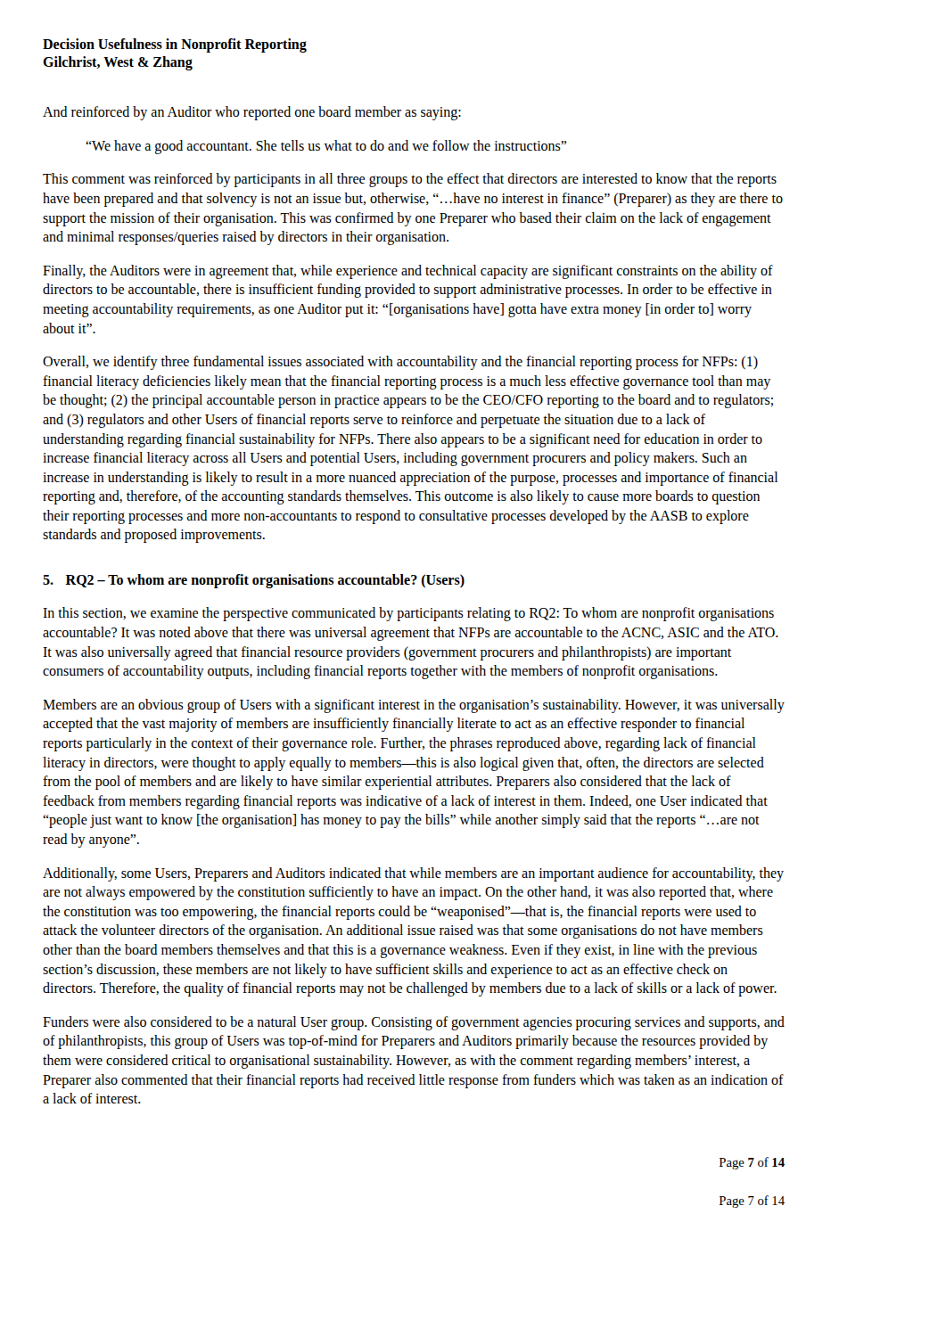Decision Usefulness in Nonprofit Reporting
Gilchrist, West & Zhang
And reinforced by an Auditor who reported one board member as saying:
“We have a good accountant. She tells us what to do and we follow the instructions”
This comment was reinforced by participants in all three groups to the effect that directors are interested to know that the reports have been prepared and that solvency is not an issue but, otherwise, “…have no interest in finance” (Preparer) as they are there to support the mission of their organisation. This was confirmed by one Preparer who based their claim on the lack of engagement and minimal responses/queries raised by directors in their organisation.
Finally, the Auditors were in agreement that, while experience and technical capacity are significant constraints on the ability of directors to be accountable, there is insufficient funding provided to support administrative processes. In order to be effective in meeting accountability requirements, as one Auditor put it: “[organisations have] gotta have extra money [in order to] worry about it”.
Overall, we identify three fundamental issues associated with accountability and the financial reporting process for NFPs: (1) financial literacy deficiencies likely mean that the financial reporting process is a much less effective governance tool than may be thought; (2) the principal accountable person in practice appears to be the CEO/CFO reporting to the board and to regulators; and (3) regulators and other Users of financial reports serve to reinforce and perpetuate the situation due to a lack of understanding regarding financial sustainability for NFPs. There also appears to be a significant need for education in order to increase financial literacy across all Users and potential Users, including government procurers and policy makers. Such an increase in understanding is likely to result in a more nuanced appreciation of the purpose, processes and importance of financial reporting and, therefore, of the accounting standards themselves. This outcome is also likely to cause more boards to question their reporting processes and more non-accountants to respond to consultative processes developed by the AASB to explore standards and proposed improvements.
5. RQ2 – To whom are nonprofit organisations accountable? (Users)
In this section, we examine the perspective communicated by participants relating to RQ2: To whom are nonprofit organisations accountable? It was noted above that there was universal agreement that NFPs are accountable to the ACNC, ASIC and the ATO. It was also universally agreed that financial resource providers (government procurers and philanthropists) are important consumers of accountability outputs, including financial reports together with the members of nonprofit organisations.
Members are an obvious group of Users with a significant interest in the organisation’s sustainability. However, it was universally accepted that the vast majority of members are insufficiently financially literate to act as an effective responder to financial reports particularly in the context of their governance role. Further, the phrases reproduced above, regarding lack of financial literacy in directors, were thought to apply equally to members—this is also logical given that, often, the directors are selected from the pool of members and are likely to have similar experiential attributes. Preparers also considered that the lack of feedback from members regarding financial reports was indicative of a lack of interest in them. Indeed, one User indicated that “people just want to know [the organisation] has money to pay the bills” while another simply said that the reports “…are not read by anyone”.
Additionally, some Users, Preparers and Auditors indicated that while members are an important audience for accountability, they are not always empowered by the constitution sufficiently to have an impact. On the other hand, it was also reported that, where the constitution was too empowering, the financial reports could be “weaponised”—that is, the financial reports were used to attack the volunteer directors of the organisation. An additional issue raised was that some organisations do not have members other than the board members themselves and that this is a governance weakness. Even if they exist, in line with the previous section’s discussion, these members are not likely to have sufficient skills and experience to act as an effective check on directors. Therefore, the quality of financial reports may not be challenged by members due to a lack of skills or a lack of power.
Funders were also considered to be a natural User group. Consisting of government agencies procuring services and supports, and of philanthropists, this group of Users was top-of-mind for Preparers and Auditors primarily because the resources provided by them were considered critical to organisational sustainability. However, as with the comment regarding members’ interest, a Preparer also commented that their financial reports had received little response from funders which was taken as an indication of a lack of interest.
Page 7 of 14
Page 7 of 14